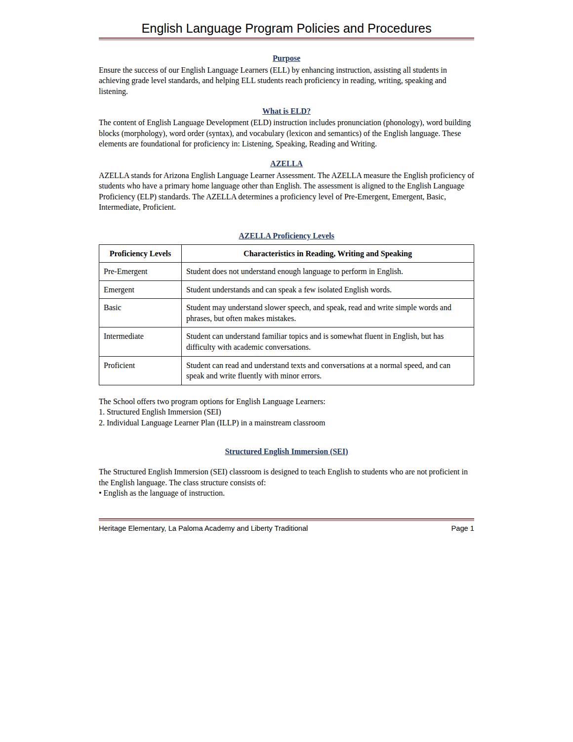English Language Program Policies and Procedures
Purpose
Ensure the success of our English Language Learners (ELL) by enhancing instruction, assisting all students in achieving grade level standards, and helping ELL students reach proficiency in reading, writing, speaking and listening.
What is ELD?
The content of English Language Development (ELD) instruction includes pronunciation (phonology), word building blocks (morphology), word order (syntax), and vocabulary (lexicon and semantics) of the English language. These elements are foundational for proficiency in: Listening, Speaking, Reading and Writing.
AZELLA
AZELLA stands for Arizona English Language Learner Assessment. The AZELLA measure the English proficiency of students who have a primary home language other than English. The assessment is aligned to the English Language Proficiency (ELP) standards. The AZELLA determines a proficiency level of Pre-Emergent, Emergent, Basic, Intermediate, Proficient.
AZELLA Proficiency Levels
| Proficiency Levels | Characteristics in Reading, Writing and Speaking |
| --- | --- |
| Pre-Emergent | Student does not understand enough language to perform in English. |
| Emergent | Student understands and can speak a few isolated English words. |
| Basic | Student may understand slower speech, and speak, read and write simple words and phrases, but often makes mistakes. |
| Intermediate | Student can understand familiar topics and is somewhat fluent in English, but has difficulty with academic conversations. |
| Proficient | Student can read and understand texts and conversations at a normal speed, and can speak and write fluently with minor errors. |
The School offers two program options for English Language Learners:
1. Structured English Immersion (SEI)
2. Individual Language Learner Plan (ILLP) in a mainstream classroom
Structured English Immersion (SEI)
The Structured English Immersion (SEI) classroom is designed to teach English to students who are not proficient in the English language. The class structure consists of:
• English as the language of instruction.
Heritage Elementary, La Paloma Academy and Liberty Traditional Page 1